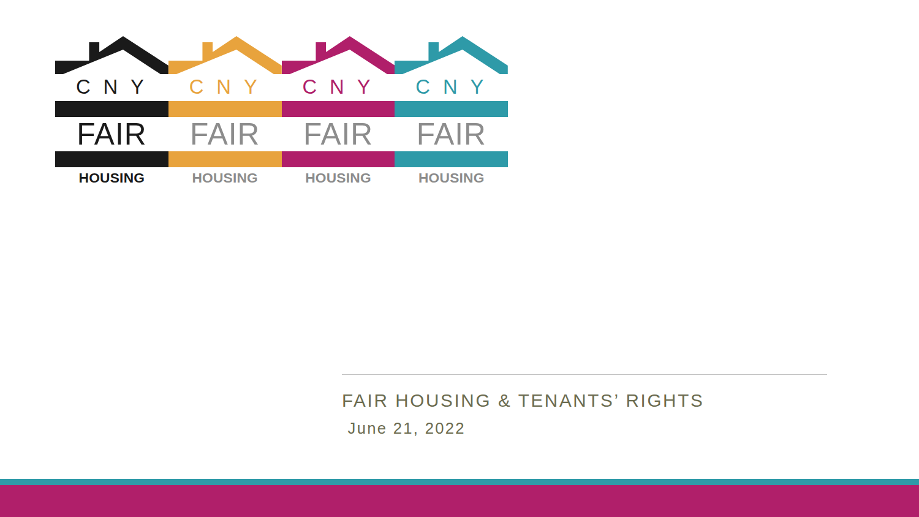C N Y
FAIR
HOUSING
C N Y
FAIR
HOUSING
C N Y
FAIR
HOUSING
C N Y
FAIR
HOUSING
Fair Housing & Tenants’ Rights
June 21, 2022